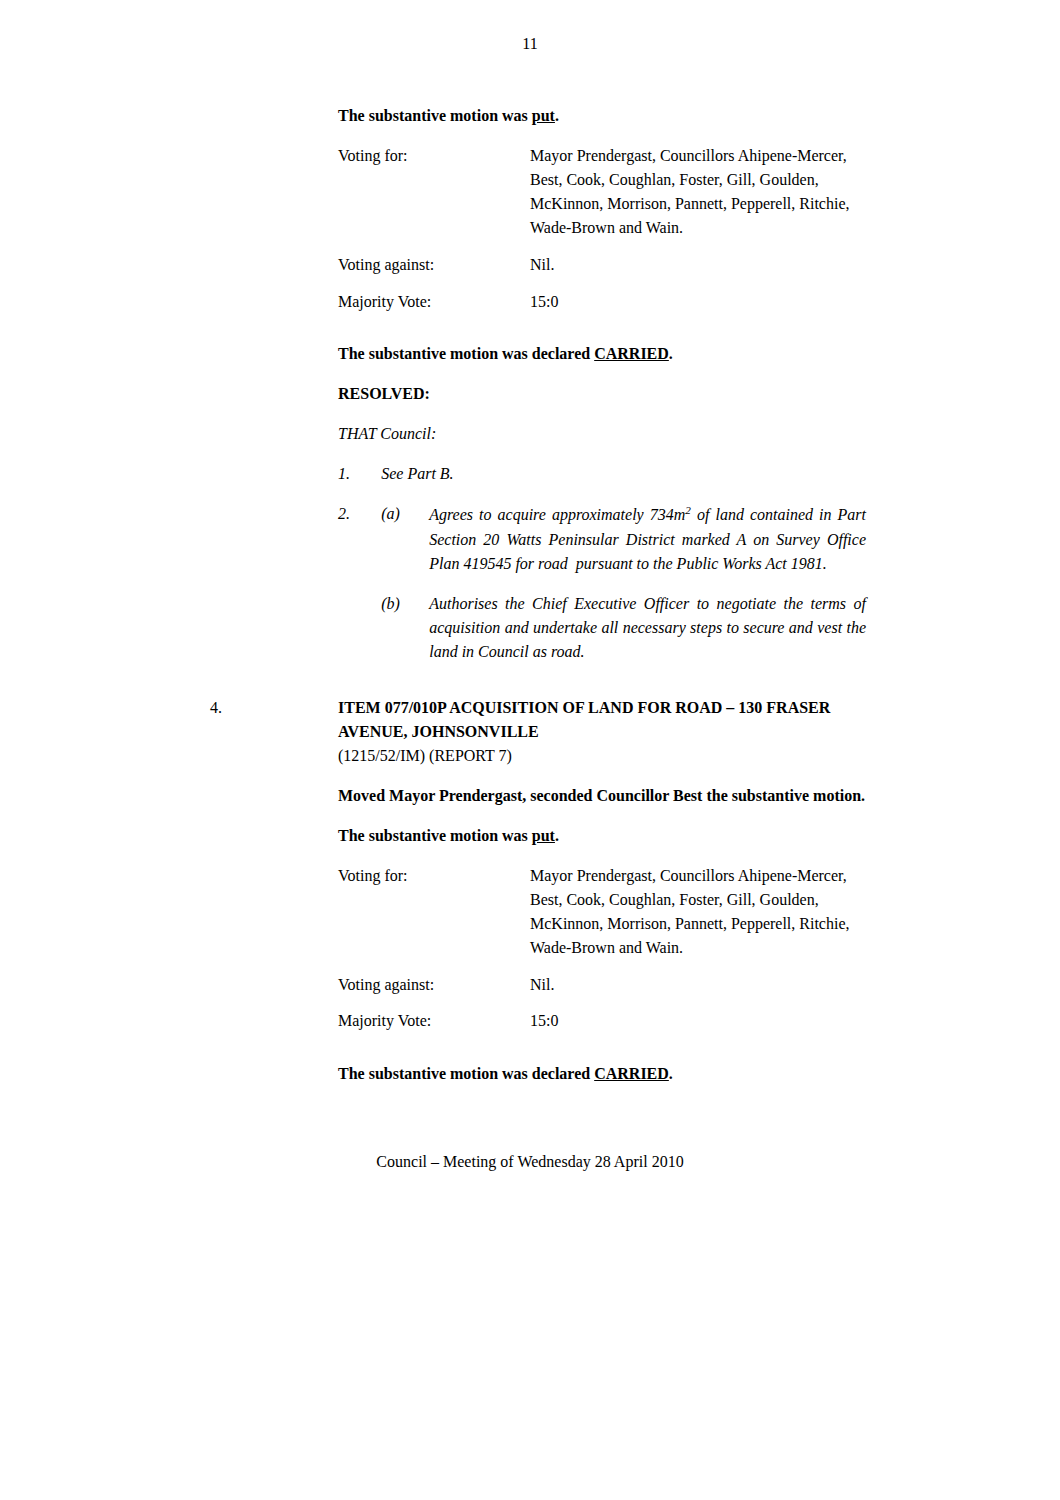11
The substantive motion was put.
| Voting for: | Mayor Prendergast, Councillors Ahipene-Mercer, Best, Cook, Coughlan, Foster, Gill, Goulden, McKinnon, Morrison, Pannett, Pepperell, Ritchie, Wade-Brown and Wain. |
| Voting against: | Nil. |
| Majority Vote: | 15:0 |
The substantive motion was declared CARRIED.
RESOLVED:
THAT Council:
| 1. | See Part B. |
| 2. | / (a) / Agrees to acquire approximately 734m 2 of land contained in Part Section 20 Watts Peninsular District marked A on Survey Office Plan 419545 for road pursuant to the Public Works Act 1981. / / (b) / Authorises the Chief Executive Officer to negotiate the terms of acquisition and undertake all necessary steps to secure and vest the land in Council as road. / |
4.
ITEM 077/010P ACQUISITION OF LAND FOR ROAD – 130 FRASER AVENUE, JOHNSONVILLE
(1215/52/IM) (REPORT 7)
Moved Mayor Prendergast, seconded Councillor Best the substantive motion.
The substantive motion was put.
| Voting for: | Mayor Prendergast, Councillors Ahipene-Mercer, Best, Cook, Coughlan, Foster, Gill, Goulden, McKinnon, Morrison, Pannett, Pepperell, Ritchie, Wade-Brown and Wain. |
| Voting against: | Nil. |
| Majority Vote: | 15:0 |
The substantive motion was declared CARRIED.
Council – Meeting of Wednesday 28 April 2010